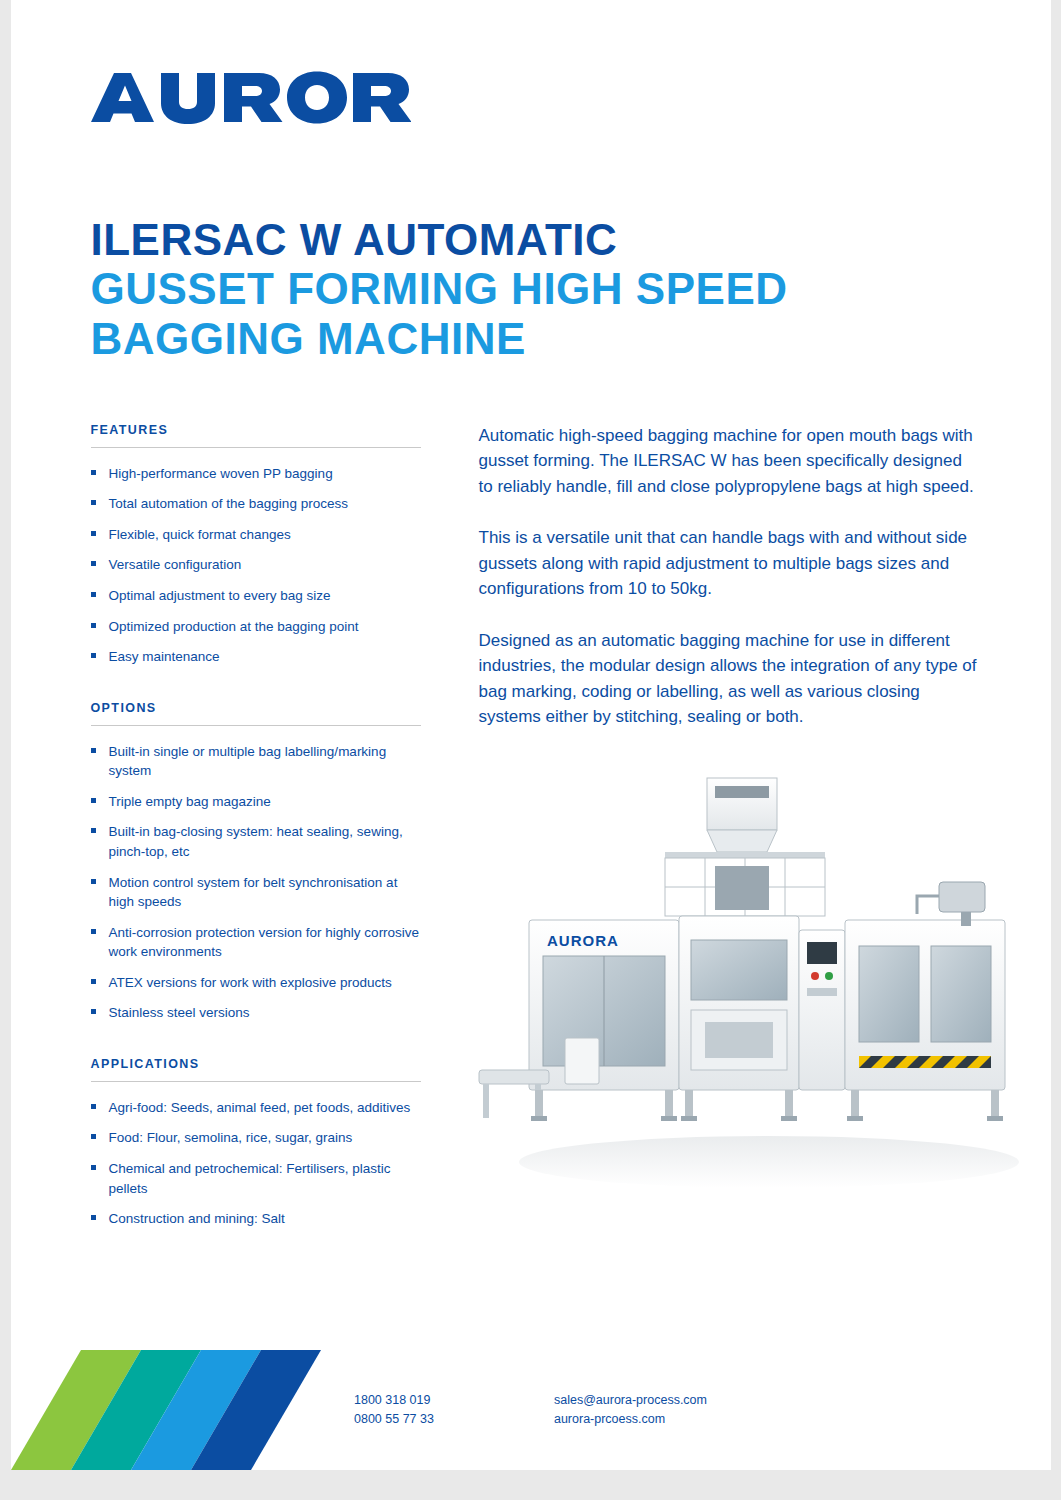ILERSAC W AUTOMATIC GUSSET FORMING HIGH SPEED BAGGING MACHINE
Features
High-performance woven PP bagging
Total automation of the bagging process
Flexible, quick format changes
Versatile configuration
Optimal adjustment to every bag size
Optimized production at the bagging point
Easy maintenance
Options
Built-in single or multiple bag labelling/marking system
Triple empty bag magazine
Built-in bag-closing system: heat sealing, sewing, pinch-top, etc
Motion control system for belt synchronisation at high speeds
Anti-corrosion protection version for highly corrosive work environments
ATEX versions for work with explosive products
Stainless steel versions
Applications
Agri-food: Seeds, animal feed, pet foods, additives
Food: Flour, semolina, rice, sugar, grains
Chemical and petrochemical: Fertilisers, plastic pellets
Construction and mining: Salt
Automatic high-speed bagging machine for open mouth bags with gusset forming. The ILERSAC W has been specifically designed to reliably handle, fill and close polypropylene bags at high speed.
This is a versatile unit that can handle bags with and without side gussets along with rapid adjustment to multiple bags sizes and configurations from 10 to 50kg.
Designed as an automatic bagging machine for use in different industries, the modular design allows the integration of any type of bag marking, coding or labelling, as well as various closing systems either by stitching, sealing or both.
AURORA
1800 318 019
0800 55 77 33
sales@aurora-process.com
aurora-prcoess.com